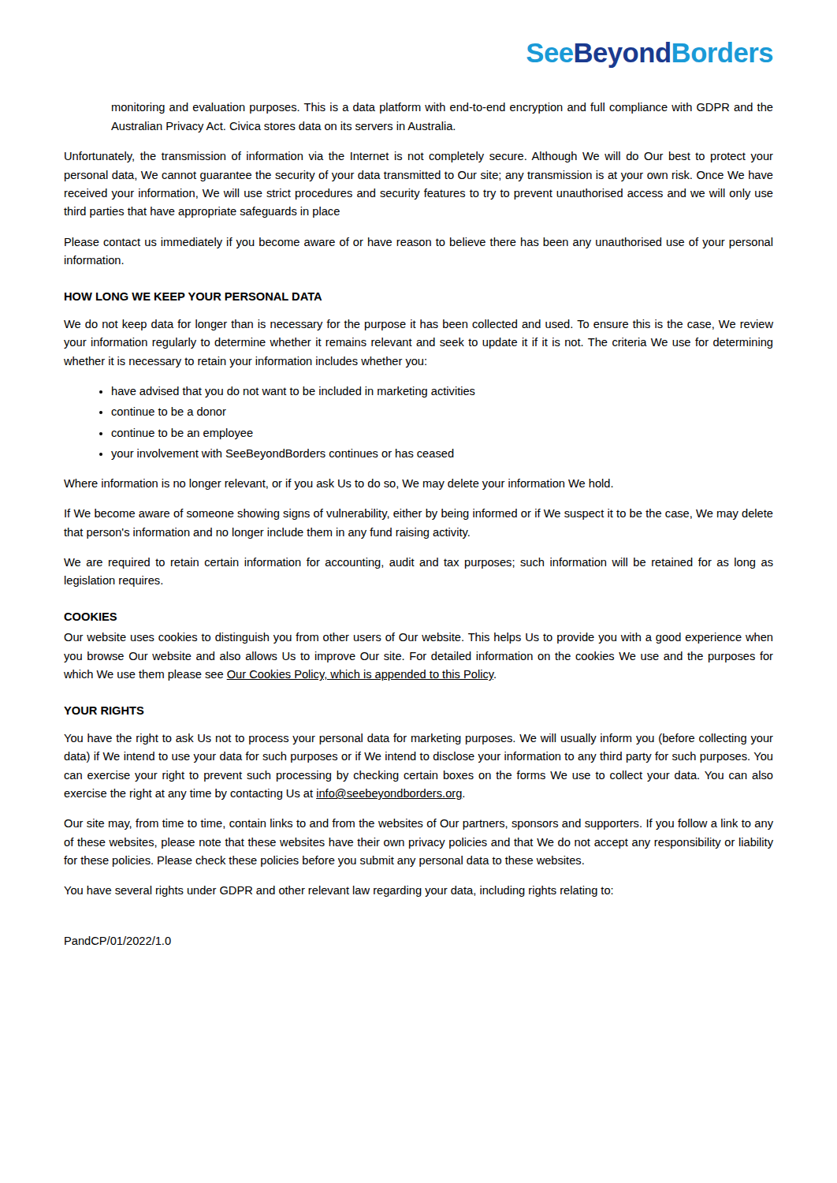See Beyond Borders
monitoring and evaluation purposes. This is a data platform with end-to-end encryption and full compliance with GDPR and the Australian Privacy Act. Civica stores data on its servers in Australia.
Unfortunately, the transmission of information via the Internet is not completely secure. Although We will do Our best to protect your personal data, We cannot guarantee the security of your data transmitted to Our site; any transmission is at your own risk. Once We have received your information, We will use strict procedures and security features to try to prevent unauthorised access and we will only use third parties that have appropriate safeguards in place
Please contact us immediately if you become aware of or have reason to believe there has been any unauthorised use of your personal information.
How long we keep your personal data
We do not keep data for longer than is necessary for the purpose it has been collected and used. To ensure this is the case, We review your information regularly to determine whether it remains relevant and seek to update it if it is not. The criteria We use for determining whether it is necessary to retain your information includes whether you:
have advised that you do not want to be included in marketing activities
continue to be a donor
continue to be an employee
your involvement with SeeBeyondBorders continues or has ceased
Where information is no longer relevant, or if you ask Us to do so, We may delete your information We hold.
If We become aware of someone showing signs of vulnerability, either by being informed or if We suspect it to be the case, We may delete that person's information and no longer include them in any fund raising activity.
We are required to retain certain information for accounting, audit and tax purposes; such information will be retained for as long as legislation requires.
Cookies
Our website uses cookies to distinguish you from other users of Our website. This helps Us to provide you with a good experience when you browse Our website and also allows Us to improve Our site. For detailed information on the cookies We use and the purposes for which We use them please see Our Cookies Policy, which is appended to this Policy.
Your rights
You have the right to ask Us not to process your personal data for marketing purposes. We will usually inform you (before collecting your data) if We intend to use your data for such purposes or if We intend to disclose your information to any third party for such purposes. You can exercise your right to prevent such processing by checking certain boxes on the forms We use to collect your data. You can also exercise the right at any time by contacting Us at info@seebeyondborders.org.
Our site may, from time to time, contain links to and from the websites of Our partners, sponsors and supporters. If you follow a link to any of these websites, please note that these websites have their own privacy policies and that We do not accept any responsibility or liability for these policies. Please check these policies before you submit any personal data to these websites.
You have several rights under GDPR and other relevant law regarding your data, including rights relating to:
PandCP/01/2022/1.0